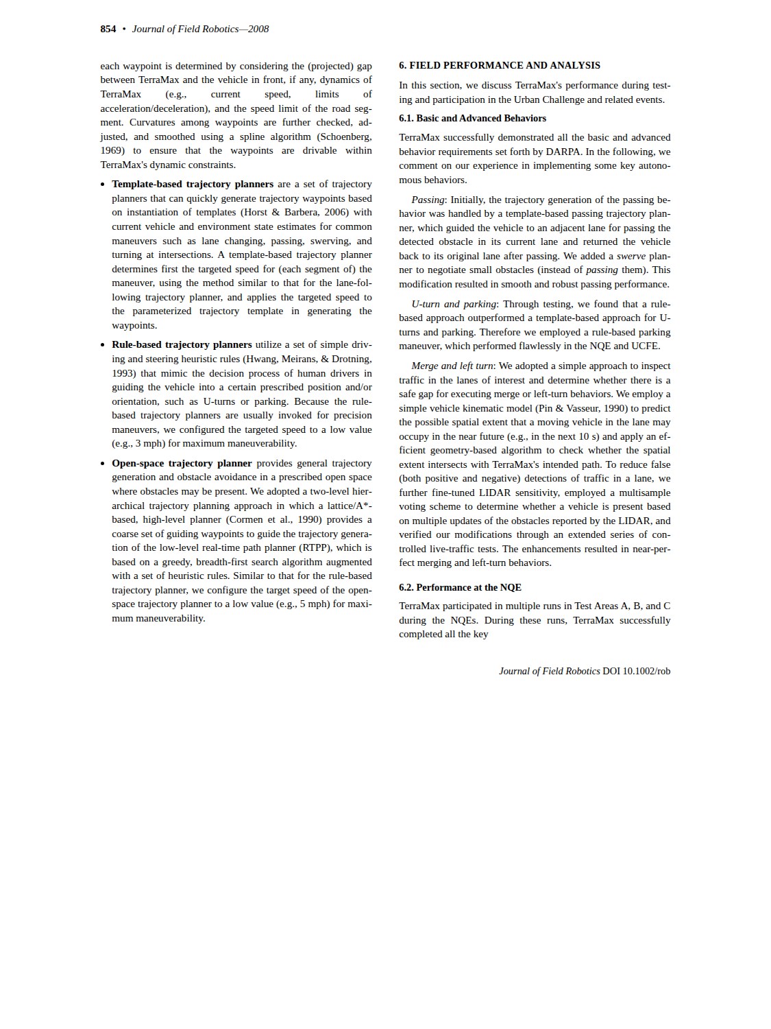854•Journal of Field Robotics—2008
each waypoint is determined by considering the (projected) gap between TerraMax and the vehicle in front, if any, dynamics of TerraMax (e.g., current speed, limits of acceleration/deceleration), and the speed limit of the road segment. Curvatures among waypoints are further checked, adjusted, and smoothed using a spline algorithm (Schoenberg, 1969) to ensure that the waypoints are drivable within TerraMax's dynamic constraints.
Template-based trajectory planners are a set of trajectory planners that can quickly generate trajectory waypoints based on instantiation of templates (Horst & Barbera, 2006) with current vehicle and environment state estimates for common maneuvers such as lane changing, passing, swerving, and turning at intersections. A template-based trajectory planner determines first the targeted speed for (each segment of) the maneuver, using the method similar to that for the lane-following trajectory planner, and applies the targeted speed to the parameterized trajectory template in generating the waypoints.
Rule-based trajectory planners utilize a set of simple driving and steering heuristic rules (Hwang, Meirans, & Drotning, 1993) that mimic the decision process of human drivers in guiding the vehicle into a certain prescribed position and/or orientation, such as U-turns or parking. Because the rule-based trajectory planners are usually invoked for precision maneuvers, we configured the targeted speed to a low value (e.g., 3 mph) for maximum maneuverability.
Open-space trajectory planner provides general trajectory generation and obstacle avoidance in a prescribed open space where obstacles may be present. We adopted a two-level hierarchical trajectory planning approach in which a lattice/A*-based, high-level planner (Cormen et al., 1990) provides a coarse set of guiding waypoints to guide the trajectory generation of the low-level real-time path planner (RTPP), which is based on a greedy, breadth-first search algorithm augmented with a set of heuristic rules. Similar to that for the rule-based trajectory planner, we configure the target speed of the open-space trajectory planner to a low value (e.g., 5 mph) for maximum maneuverability.
6. Field Performance and Analysis
In this section, we discuss TerraMax's performance during testing and participation in the Urban Challenge and related events.
6.1. Basic and Advanced Behaviors
TerraMax successfully demonstrated all the basic and advanced behavior requirements set forth by DARPA. In the following, we comment on our experience in implementing some key autonomous behaviors.
Passing: Initially, the trajectory generation of the passing behavior was handled by a template-based passing trajectory planner, which guided the vehicle to an adjacent lane for passing the detected obstacle in its current lane and returned the vehicle back to its original lane after passing. We added a swerve planner to negotiate small obstacles (instead of passing them). This modification resulted in smooth and robust passing performance.
U-turn and parking: Through testing, we found that a rule-based approach outperformed a template-based approach for U-turns and parking. Therefore we employed a rule-based parking maneuver, which performed flawlessly in the NQE and UCFE.
Merge and left turn: We adopted a simple approach to inspect traffic in the lanes of interest and determine whether there is a safe gap for executing merge or left-turn behaviors. We employ a simple vehicle kinematic model (Pin & Vasseur, 1990) to predict the possible spatial extent that a moving vehicle in the lane may occupy in the near future (e.g., in the next 10 s) and apply an efficient geometry-based algorithm to check whether the spatial extent intersects with TerraMax's intended path. To reduce false (both positive and negative) detections of traffic in a lane, we further fine-tuned LIDAR sensitivity, employed a multisample voting scheme to determine whether a vehicle is present based on multiple updates of the obstacles reported by the LIDAR, and verified our modifications through an extended series of controlled live-traffic tests. The enhancements resulted in near-perfect merging and left-turn behaviors.
6.2. Performance at the NQE
TerraMax participated in multiple runs in Test Areas A, B, and C during the NQEs. During these runs, TerraMax successfully completed all the key
Journal of Field Robotics DOI 10.1002/rob